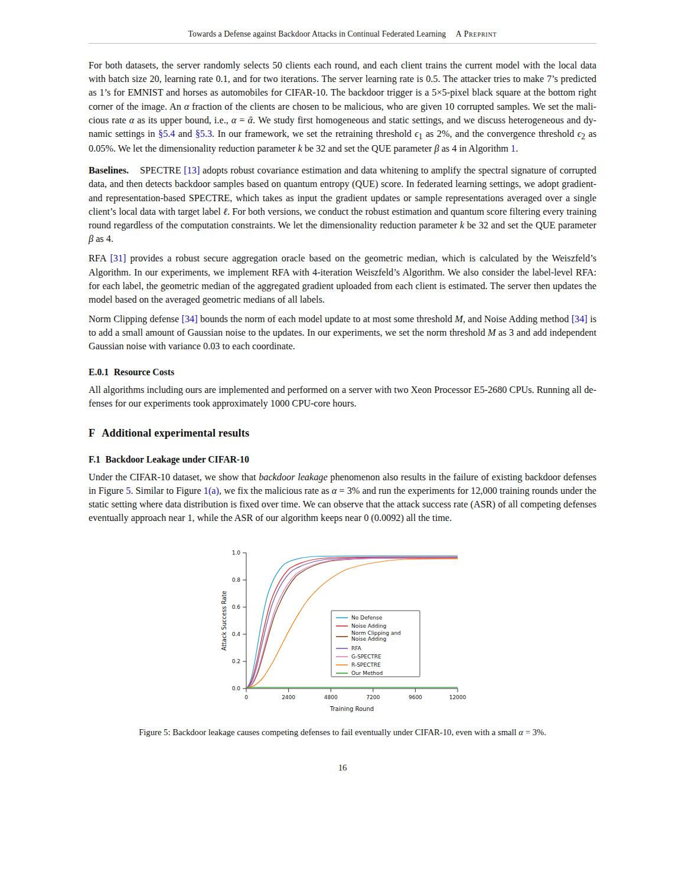Towards a Defense against Backdoor Attacks in Continual Federated Learning A Preprint
For both datasets, the server randomly selects 50 clients each round, and each client trains the current model with the local data with batch size 20, learning rate 0.1, and for two iterations. The server learning rate is 0.5. The attacker tries to make 7’s predicted as 1’s for EMNIST and horses as automobiles for CIFAR-10. The backdoor trigger is a 5×5-pixel black square at the bottom right corner of the image. An α fraction of the clients are chosen to be malicious, who are given 10 corrupted samples. We set the malicious rate α as its upper bound, i.e., α = ᾱ. We study first homogeneous and static settings, and we discuss heterogeneous and dynamic settings in §5.4 and §5.3. In our framework, we set the retraining threshold ϵ1 as 2%, and the convergence threshold ϵ2 as 0.05%. We let the dimensionality reduction parameter k be 32 and set the QUE parameter β as 4 in Algorithm 1.
Baselines. SPECTRE [13] adopts robust covariance estimation and data whitening to amplify the spectral signature of corrupted data, and then detects backdoor samples based on quantum entropy (QUE) score. In federated learning settings, we adopt gradient- and representation-based SPECTRE, which takes as input the gradient updates or sample representations averaged over a single client’s local data with target label ℓ. For both versions, we conduct the robust estimation and quantum score filtering every training round regardless of the computation constraints. We let the dimensionality reduction parameter k be 32 and set the QUE parameter β as 4.
RFA [31] provides a robust secure aggregation oracle based on the geometric median, which is calculated by the Weiszfeld’s Algorithm. In our experiments, we implement RFA with 4-iteration Weiszfeld’s Algorithm. We also consider the label-level RFA: for each label, the geometric median of the aggregated gradient uploaded from each client is estimated. The server then updates the model based on the averaged geometric medians of all labels.
Norm Clipping defense [34] bounds the norm of each model update to at most some threshold M, and Noise Adding method [34] is to add a small amount of Gaussian noise to the updates. In our experiments, we set the norm threshold M as 3 and add independent Gaussian noise with variance 0.03 to each coordinate.
E.0.1 Resource Costs
All algorithms including ours are implemented and performed on a server with two Xeon Processor E5-2680 CPUs. Running all defenses for our experiments took approximately 1000 CPU-core hours.
FAdditional experimental results
F.1 Backdoor Leakage under CIFAR-10
Under the CIFAR-10 dataset, we show that backdoor leakage phenomenon also results in the failure of existing backdoor defenses in Figure 5. Similar to Figure 1(a), we fix the malicious rate as α = 3% and run the experiments for 12,000 training rounds under the static setting where data distribution is fixed over time. We can observe that the attack success rate (ASR) of all competing defenses eventually approach near 1, while the ASR of our algorithm keeps near 0 (0.0092) all the time.
0.0 0.2 0.4 0.6 0.8 1.0 0 2400 4800 7200 9600 12000 Training Round Attack Success Rate No Defense Noise Adding Norm Clipping and Noise Adding RFA G-SPECTRE R-SPECTRE Our Method
Figure 5: Backdoor leakage causes competing defenses to fail eventually under CIFAR-10, even with a small α = 3%.
16